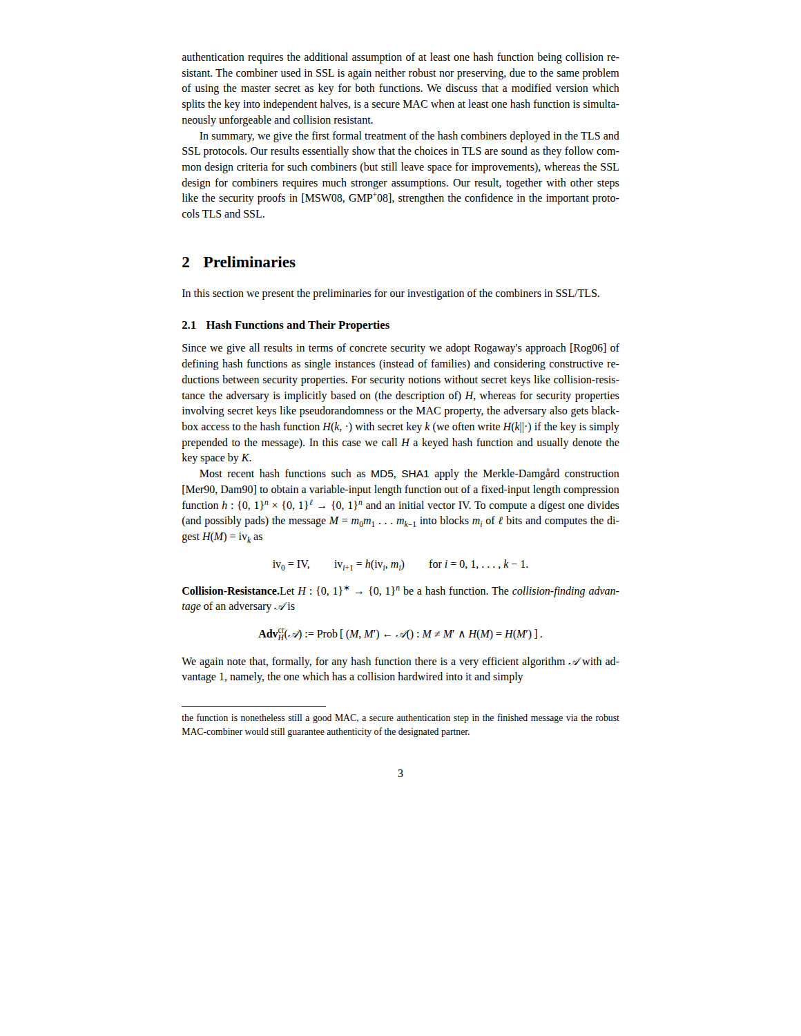authentication requires the additional assumption of at least one hash function being collision resistant. The combiner used in SSL is again neither robust nor preserving, due to the same problem of using the master secret as key for both functions. We discuss that a modified version which splits the key into independent halves, is a secure MAC when at least one hash function is simultaneously unforgeable and collision resistant.
In summary, we give the first formal treatment of the hash combiners deployed in the TLS and SSL protocols. Our results essentially show that the choices in TLS are sound as they follow common design criteria for such combiners (but still leave space for improvements), whereas the SSL design for combiners requires much stronger assumptions. Our result, together with other steps like the security proofs in [MSW08, GMP+08], strengthen the confidence in the important protocols TLS and SSL.
2 Preliminaries
In this section we present the preliminaries for our investigation of the combiners in SSL/TLS.
2.1 Hash Functions and Their Properties
Since we give all results in terms of concrete security we adopt Rogaway's approach [Rog06] of defining hash functions as single instances (instead of families) and considering constructive reductions between security properties. For security notions without secret keys like collision-resistance the adversary is implicitly based on (the description of) H, whereas for security properties involving secret keys like pseudorandomness or the MAC property, the adversary also gets black-box access to the hash function H(k, ·) with secret key k (we often write H(k||·) if the key is simply prepended to the message). In this case we call H a keyed hash function and usually denote the key space by K.
Most recent hash functions such as MD5, SHA1 apply the Merkle-Damgård construction [Mer90, Dam90] to obtain a variable-input length function out of a fixed-input length compression function h : {0, 1}n × {0, 1}ℓ → {0, 1}n and an initial vector IV. To compute a digest one divides (and possibly pads) the message M = m0m1 . . . mk−1 into blocks mi of ℓ bits and computes the digest H(M) = ivk as
iv0 = IV, ivi+1 = h(ivi, mi) for i = 0, 1, . . . , k − 1.
Collision-Resistance. Let H : {0, 1}∗ → {0, 1}n be a hash function. The collision-finding advantage of an adversary 𝒜 is
Adv cr H(𝒜) := Prob [ (M, M′) ← 𝒜() : M ≠ M′ ∧ H(M) = H(M′) ] .
We again note that, formally, for any hash function there is a very efficient algorithm 𝒜 with advantage 1, namely, the one which has a collision hardwired into it and simply
the function is nonetheless still a good MAC, a secure authentication step in the finished message via the robust MAC-combiner would still guarantee authenticity of the designated partner.
3